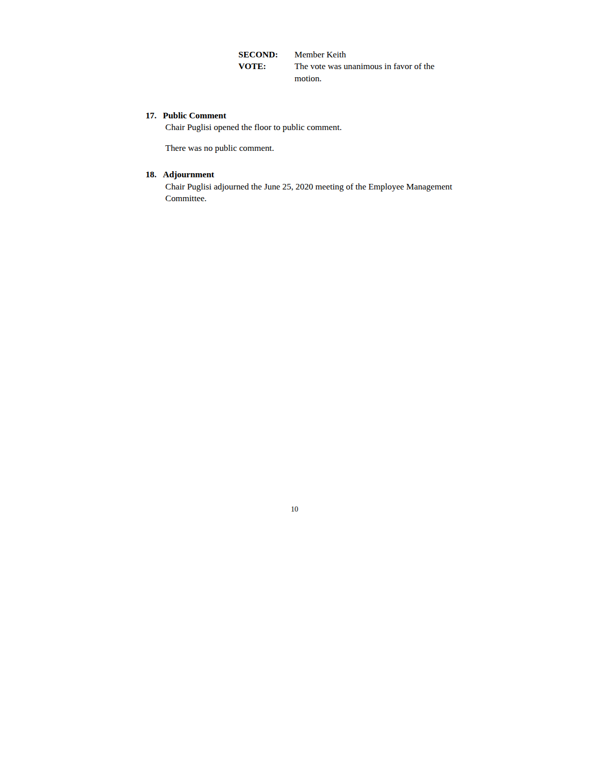SECOND:
Member Keith
VOTE:
The vote was unanimous in favor of the motion.
17. Public Comment
Chair Puglisi opened the floor to public comment.
There was no public comment.
18. Adjournment
Chair Puglisi adjourned the June 25, 2020 meeting of the Employee Management Committee.
10